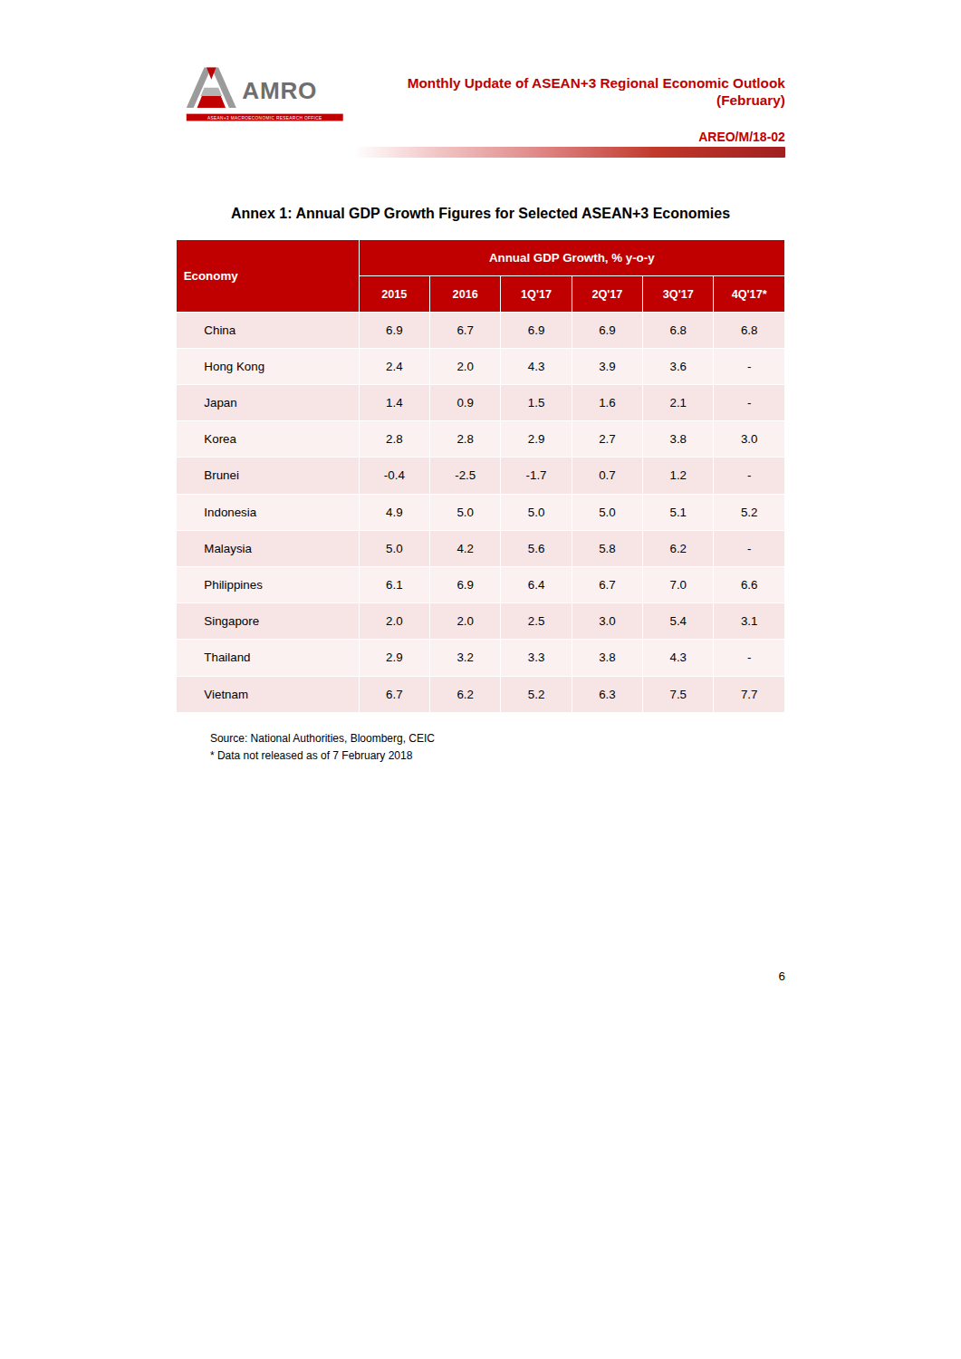AMRO ASEAN+3 MACROECONOMIC RESEARCH OFFICE
Monthly Update of ASEAN+3 Regional Economic Outlook (February)
AREO/M/18-02
Annex 1: Annual GDP Growth Figures for Selected ASEAN+3 Economies
| Economy | Annual GDP Growth, % y-o-y |
| --- | --- |
| 2015 | 2016 | 1Q'17 | 2Q'17 | 3Q'17 | 4Q'17* |
| China | 6.9 | 6.7 | 6.9 | 6.9 | 6.8 | 6.8 |
| Hong Kong | 2.4 | 2.0 | 4.3 | 3.9 | 3.6 | - |
| Japan | 1.4 | 0.9 | 1.5 | 1.6 | 2.1 | - |
| Korea | 2.8 | 2.8 | 2.9 | 2.7 | 3.8 | 3.0 |
| Brunei | -0.4 | -2.5 | -1.7 | 0.7 | 1.2 | - |
| Indonesia | 4.9 | 5.0 | 5.0 | 5.0 | 5.1 | 5.2 |
| Malaysia | 5.0 | 4.2 | 5.6 | 5.8 | 6.2 | - |
| Philippines | 6.1 | 6.9 | 6.4 | 6.7 | 7.0 | 6.6 |
| Singapore | 2.0 | 2.0 | 2.5 | 3.0 | 5.4 | 3.1 |
| Thailand | 2.9 | 3.2 | 3.3 | 3.8 | 4.3 | - |
| Vietnam | 6.7 | 6.2 | 5.2 | 6.3 | 7.5 | 7.7 |
Source: National Authorities, Bloomberg, CEIC
* Data not released as of 7 February 2018
6